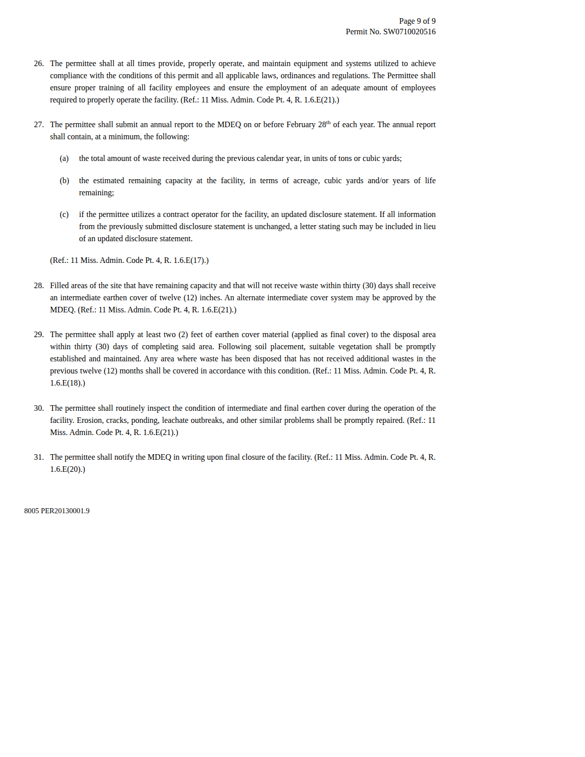Page 9 of 9
Permit No. SW0710020516
26.
The permittee shall at all times provide, properly operate, and maintain equipment and systems utilized to achieve compliance with the conditions of this permit and all applicable laws, ordinances and regulations. The Permittee shall ensure proper training of all facility employees and ensure the employment of an adequate amount of employees required to properly operate the facility. (Ref.: 11 Miss. Admin. Code Pt. 4, R. 1.6.E(21).)
27.
The permittee shall submit an annual report to the MDEQ on or before February 28th of each year. The annual report shall contain, at a minimum, the following:
(a)
the total amount of waste received during the previous calendar year, in units of tons or cubic yards;
(b)
the estimated remaining capacity at the facility, in terms of acreage, cubic yards and/or years of life remaining;
(c)
if the permittee utilizes a contract operator for the facility, an updated disclosure statement. If all information from the previously submitted disclosure statement is unchanged, a letter stating such may be included in lieu of an updated disclosure statement.
(Ref.: 11 Miss. Admin. Code Pt. 4, R. 1.6.E(17).)
28.
Filled areas of the site that have remaining capacity and that will not receive waste within thirty (30) days shall receive an intermediate earthen cover of twelve (12) inches. An alternate intermediate cover system may be approved by the MDEQ. (Ref.: 11 Miss. Admin. Code Pt. 4, R. 1.6.E(21).)
29.
The permittee shall apply at least two (2) feet of earthen cover material (applied as final cover) to the disposal area within thirty (30) days of completing said area. Following soil placement, suitable vegetation shall be promptly established and maintained. Any area where waste has been disposed that has not received additional wastes in the previous twelve (12) months shall be covered in accordance with this condition. (Ref.: 11 Miss. Admin. Code Pt. 4, R. 1.6.E(18).)
30.
The permittee shall routinely inspect the condition of intermediate and final earthen cover during the operation of the facility. Erosion, cracks, ponding, leachate outbreaks, and other similar problems shall be promptly repaired. (Ref.: 11 Miss. Admin. Code Pt. 4, R. 1.6.E(21).)
31.
The permittee shall notify the MDEQ in writing upon final closure of the facility. (Ref.: 11 Miss. Admin. Code Pt. 4, R. 1.6.E(20).)
8005 PER20130001.9